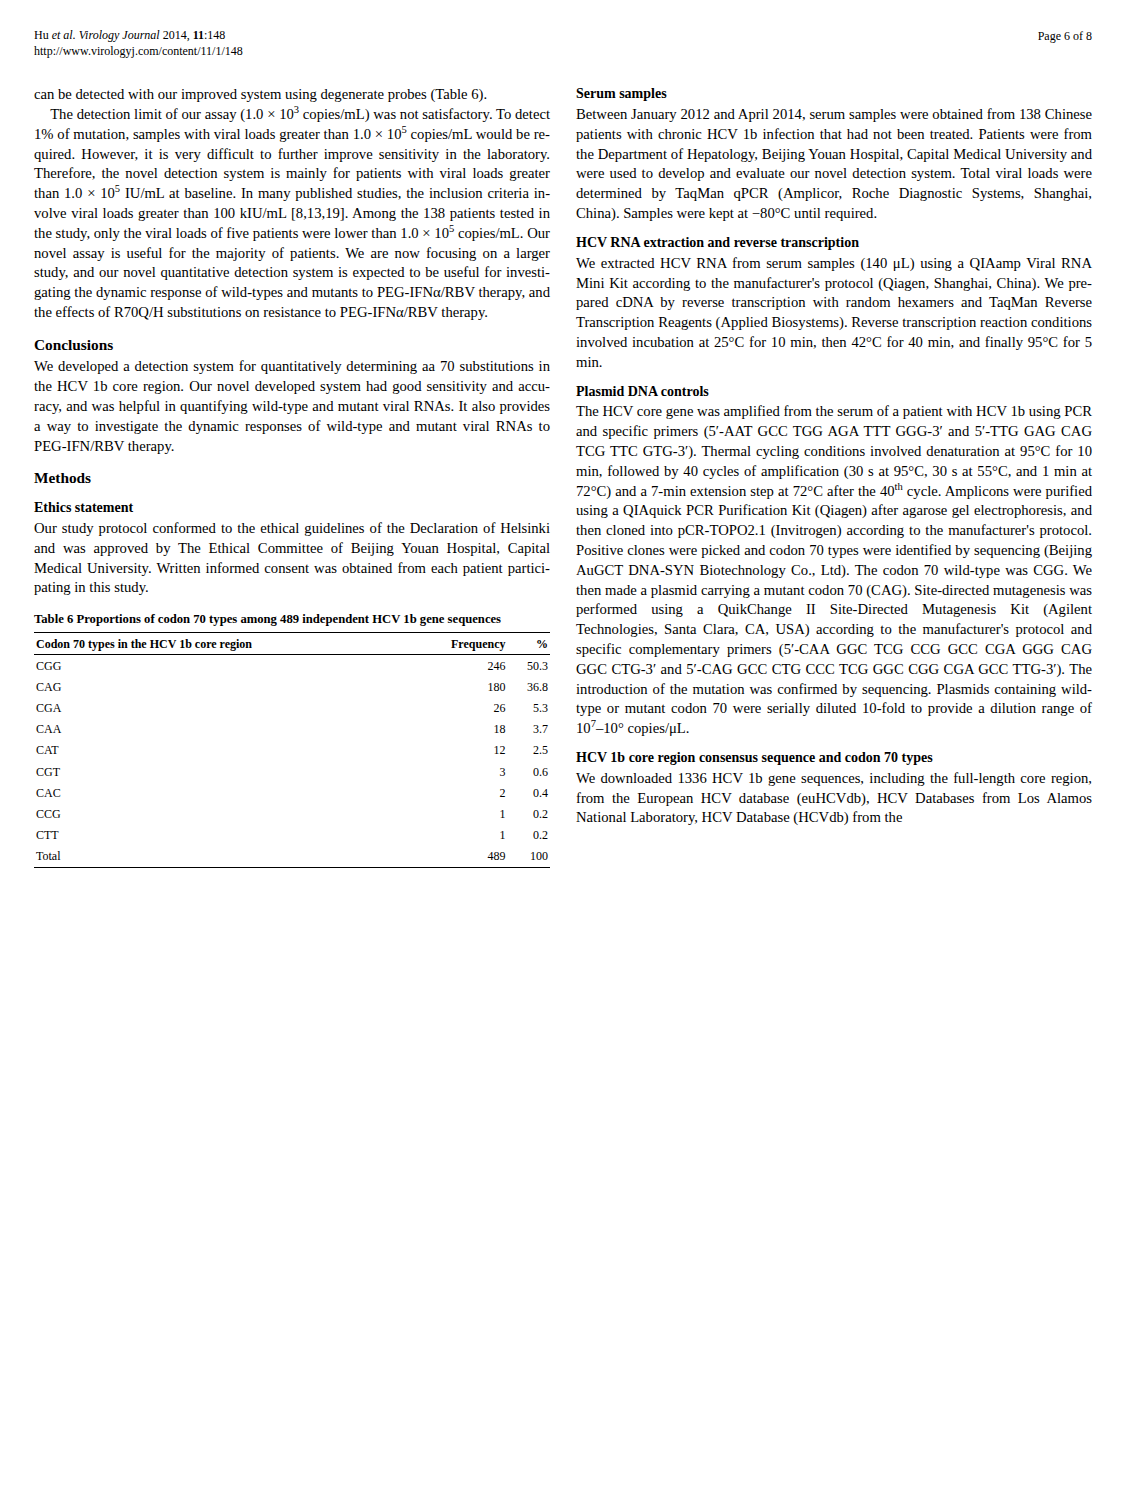Hu et al. Virology Journal 2014, 11:148
http://www.virologyj.com/content/11/1/148
Page 6 of 8
can be detected with our improved system using degenerate probes (Table 6).
The detection limit of our assay (1.0 × 103 copies/mL) was not satisfactory. To detect 1% of mutation, samples with viral loads greater than 1.0 × 105 copies/mL would be required. However, it is very difficult to further improve sensitivity in the laboratory. Therefore, the novel detection system is mainly for patients with viral loads greater than 1.0 × 105 IU/mL at baseline. In many published studies, the inclusion criteria involve viral loads greater than 100 kIU/mL [8,13,19]. Among the 138 patients tested in the study, only the viral loads of five patients were lower than 1.0 × 105 copies/mL. Our novel assay is useful for the majority of patients. We are now focusing on a larger study, and our novel quantitative detection system is expected to be useful for investigating the dynamic response of wild-types and mutants to PEG-IFNα/RBV therapy, and the effects of R70Q/H substitutions on resistance to PEG-IFNα/RBV therapy.
Conclusions
We developed a detection system for quantitatively determining aa 70 substitutions in the HCV 1b core region. Our novel developed system had good sensitivity and accuracy, and was helpful in quantifying wild-type and mutant viral RNAs. It also provides a way to investigate the dynamic responses of wild-type and mutant viral RNAs to PEG-IFN/RBV therapy.
Methods
Ethics statement
Our study protocol conformed to the ethical guidelines of the Declaration of Helsinki and was approved by The Ethical Committee of Beijing Youan Hospital, Capital Medical University. Written informed consent was obtained from each patient participating in this study.
Table 6 Proportions of codon 70 types among 489 independent HCV 1b gene sequences
| Codon 70 types in the HCV 1b core region | Frequency | % |
| --- | --- | --- |
| CGG | 246 | 50.3 |
| CAG | 180 | 36.8 |
| CGA | 26 | 5.3 |
| CAA | 18 | 3.7 |
| CAT | 12 | 2.5 |
| CGT | 3 | 0.6 |
| CAC | 2 | 0.4 |
| CCG | 1 | 0.2 |
| CTT | 1 | 0.2 |
| Total | 489 | 100 |
Serum samples
Between January 2012 and April 2014, serum samples were obtained from 138 Chinese patients with chronic HCV 1b infection that had not been treated. Patients were from the Department of Hepatology, Beijing Youan Hospital, Capital Medical University and were used to develop and evaluate our novel detection system. Total viral loads were determined by TaqMan qPCR (Amplicor, Roche Diagnostic Systems, Shanghai, China). Samples were kept at −80°C until required.
HCV RNA extraction and reverse transcription
We extracted HCV RNA from serum samples (140 μL) using a QIAamp Viral RNA Mini Kit according to the manufacturer's protocol (Qiagen, Shanghai, China). We prepared cDNA by reverse transcription with random hexamers and TaqMan Reverse Transcription Reagents (Applied Biosystems). Reverse transcription reaction conditions involved incubation at 25°C for 10 min, then 42°C for 40 min, and finally 95°C for 5 min.
Plasmid DNA controls
The HCV core gene was amplified from the serum of a patient with HCV 1b using PCR and specific primers (5′-AAT GCC TGG AGA TTT GGG-3′ and 5′-TTG GAG CAG TCG TTC GTG-3′). Thermal cycling conditions involved denaturation at 95°C for 10 min, followed by 40 cycles of amplification (30 s at 95°C, 30 s at 55°C, and 1 min at 72°C) and a 7-min extension step at 72°C after the 40th cycle. Amplicons were purified using a QIAquick PCR Purification Kit (Qiagen) after agarose gel electrophoresis, and then cloned into pCR-TOPO2.1 (Invitrogen) according to the manufacturer's protocol. Positive clones were picked and codon 70 types were identified by sequencing (Beijing AuGCT DNA-SYN Biotechnology Co., Ltd). The codon 70 wild-type was CGG. We then made a plasmid carrying a mutant codon 70 (CAG). Site-directed mutagenesis was performed using a QuikChange II Site-Directed Mutagenesis Kit (Agilent Technologies, Santa Clara, CA, USA) according to the manufacturer's protocol and specific complementary primers (5′-CAA GGC TCG CCG GCC CGA GGG CAG GGC CTG-3′ and 5′-CAG GCC CTG CCC TCG GGC CGG CGA GCC TTG-3′). The introduction of the mutation was confirmed by sequencing. Plasmids containing wild-type or mutant codon 70 were serially diluted 10-fold to provide a dilution range of 107–10° copies/μL.
HCV 1b core region consensus sequence and codon 70 types
We downloaded 1336 HCV 1b gene sequences, including the full-length core region, from the European HCV database (euHCVdb), HCV Databases from Los Alamos National Laboratory, HCV Database (HCVdb) from the